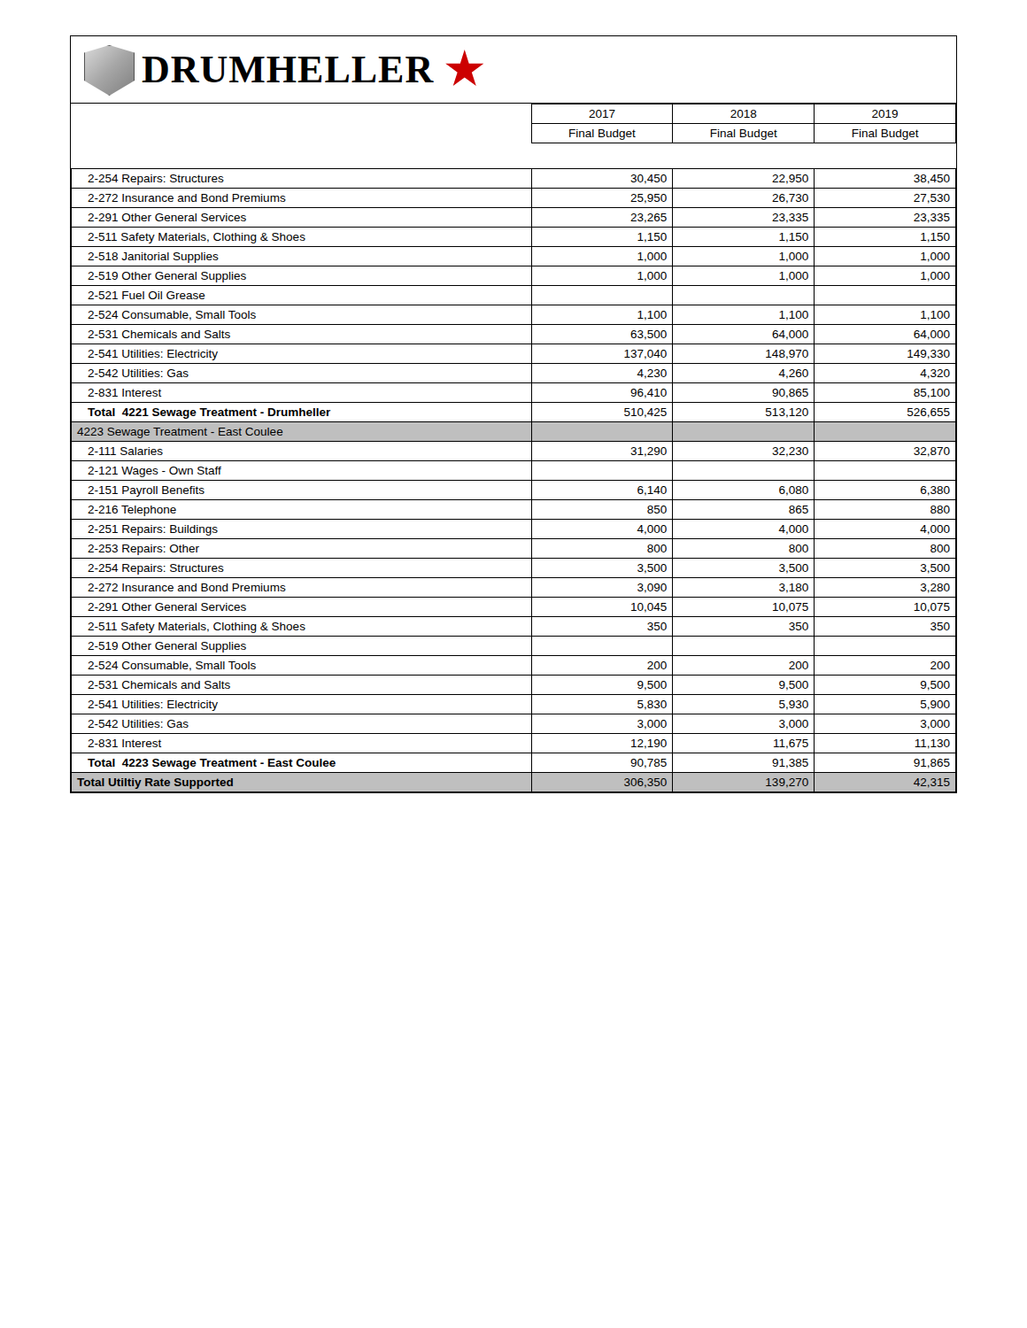DRUMHELLER
| | 2017 | 2018 | 2019 |
| | Final Budget | Final Budget | Final Budget |
| 2-254 Repairs: Structures | 30,450 | 22,950 | 38,450 |
| 2-272 Insurance and Bond Premiums | 25,950 | 26,730 | 27,530 |
| 2-291 Other General Services | 23,265 | 23,335 | 23,335 |
| 2-511 Safety Materials, Clothing & Shoes | 1,150 | 1,150 | 1,150 |
| 2-518 Janitorial Supplies | 1,000 | 1,000 | 1,000 |
| 2-519 Other General Supplies | 1,000 | 1,000 | 1,000 |
| 2-521 Fuel Oil Grease | | | |
| 2-524 Consumable, Small Tools | 1,100 | 1,100 | 1,100 |
| 2-531 Chemicals and Salts | 63,500 | 64,000 | 64,000 |
| 2-541 Utilities: Electricity | 137,040 | 148,970 | 149,330 |
| 2-542 Utilities: Gas | 4,230 | 4,260 | 4,320 |
| 2-831 Interest | 96,410 | 90,865 | 85,100 |
| Total 4221 Sewage Treatment - Drumheller | 510,425 | 513,120 | 526,655 |
| 4223 Sewage Treatment - East Coulee | | | |
| 2-111 Salaries | 31,290 | 32,230 | 32,870 |
| 2-121 Wages - Own Staff | | | |
| 2-151 Payroll Benefits | 6,140 | 6,080 | 6,380 |
| 2-216 Telephone | 850 | 865 | 880 |
| 2-251 Repairs: Buildings | 4,000 | 4,000 | 4,000 |
| 2-253 Repairs: Other | 800 | 800 | 800 |
| 2-254 Repairs: Structures | 3,500 | 3,500 | 3,500 |
| 2-272 Insurance and Bond Premiums | 3,090 | 3,180 | 3,280 |
| 2-291 Other General Services | 10,045 | 10,075 | 10,075 |
| 2-511 Safety Materials, Clothing & Shoes | 350 | 350 | 350 |
| 2-519 Other General Supplies | | | |
| 2-524 Consumable, Small Tools | 200 | 200 | 200 |
| 2-531 Chemicals and Salts | 9,500 | 9,500 | 9,500 |
| 2-541 Utilities: Electricity | 5,830 | 5,930 | 5,900 |
| 2-542 Utilities: Gas | 3,000 | 3,000 | 3,000 |
| 2-831 Interest | 12,190 | 11,675 | 11,130 |
| Total 4223 Sewage Treatment - East Coulee | 90,785 | 91,385 | 91,865 |
| Total Utiltiy Rate Supported | 306,350 | 139,270 | 42,315 |